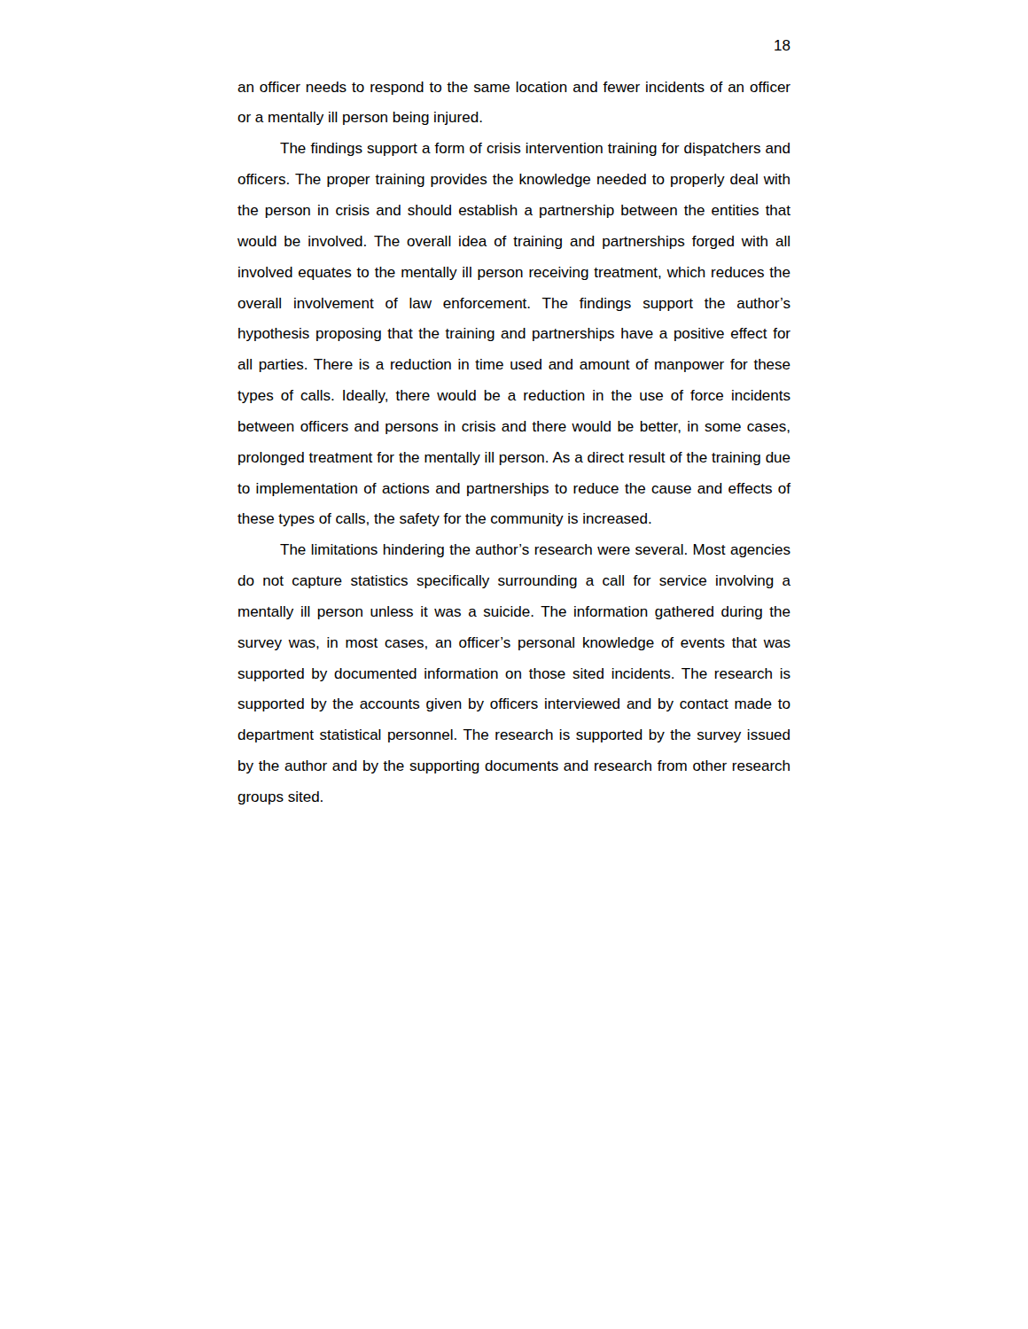18
an officer needs to respond to the same location and fewer incidents of an officer or a mentally ill person being injured.
The findings support a form of crisis intervention training for dispatchers and officers. The proper training provides the knowledge needed to properly deal with the person in crisis and should establish a partnership between the entities that would be involved. The overall idea of training and partnerships forged with all involved equates to the mentally ill person receiving treatment, which reduces the overall involvement of law enforcement. The findings support the author’s hypothesis proposing that the training and partnerships have a positive effect for all parties. There is a reduction in time used and amount of manpower for these types of calls. Ideally, there would be a reduction in the use of force incidents between officers and persons in crisis and there would be better, in some cases, prolonged treatment for the mentally ill person. As a direct result of the training due to implementation of actions and partnerships to reduce the cause and effects of these types of calls, the safety for the community is increased.
The limitations hindering the author’s research were several. Most agencies do not capture statistics specifically surrounding a call for service involving a mentally ill person unless it was a suicide. The information gathered during the survey was, in most cases, an officer’s personal knowledge of events that was supported by documented information on those sited incidents. The research is supported by the accounts given by officers interviewed and by contact made to department statistical personnel. The research is supported by the survey issued by the author and by the supporting documents and research from other research groups sited.